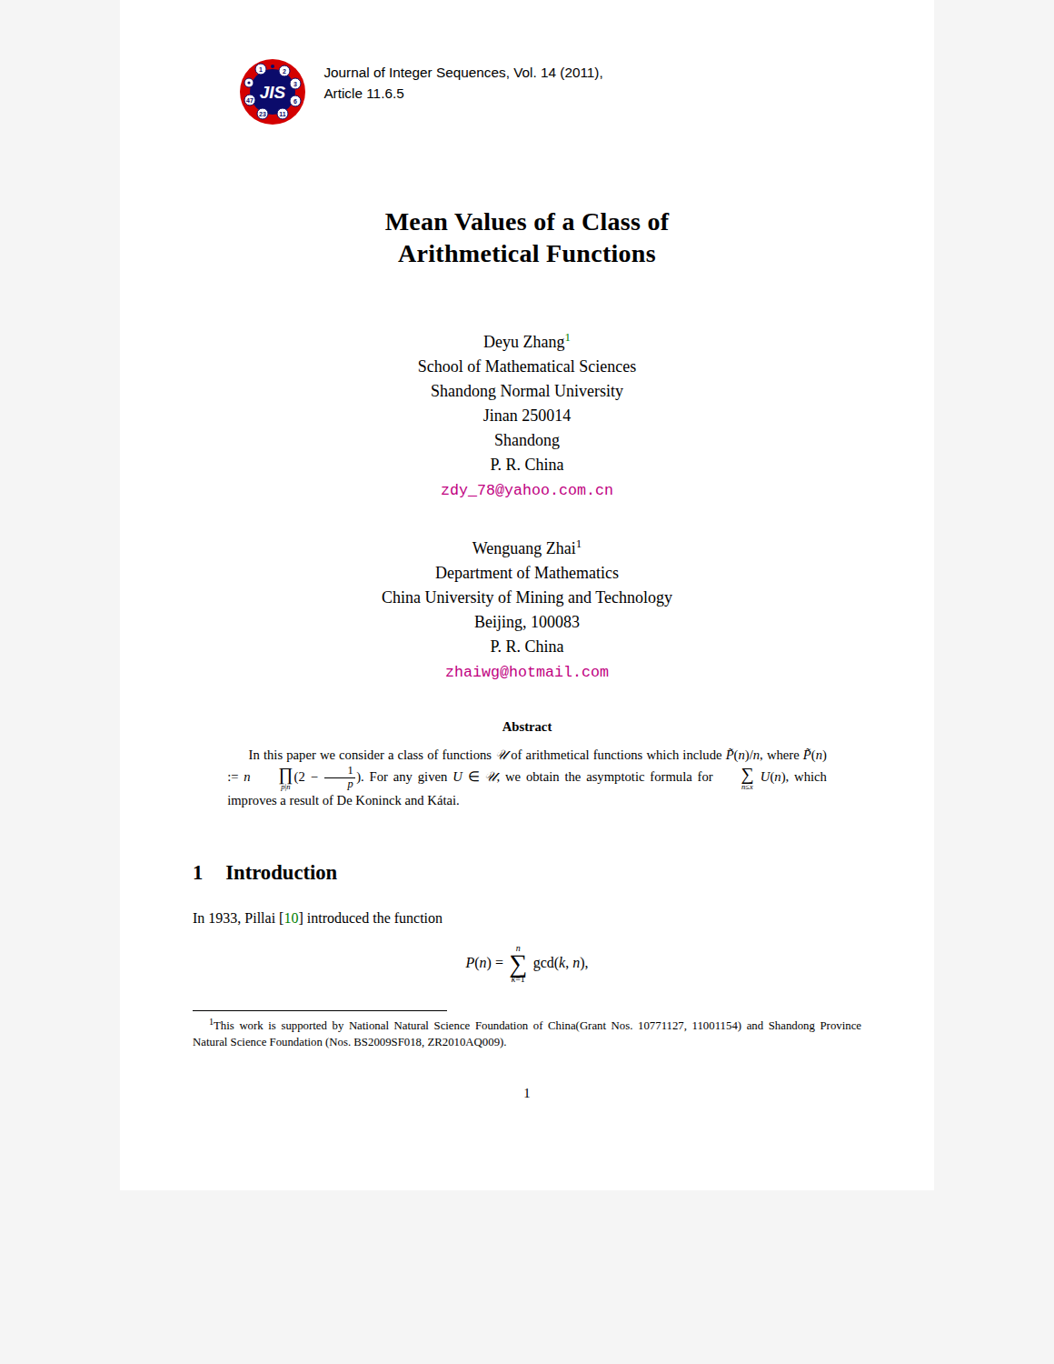JIS 1 2 3 6 11 23 47
Journal of Integer Sequences, Vol. 14 (2011),
Article 11.6.5
Mean Values of a Class of
Arithmetical Functions
Deyu Zhang1
School of Mathematical Sciences
Shandong Normal University
Jinan 250014
Shandong
P. R. China
zdy_78@yahoo.com.cn
Wenguang Zhai1
Department of Mathematics
China University of Mining and Technology
Beijing, 100083
P. R. China
zhaiwg@hotmail.com
Abstract
In this paper we consider a class of functions 𝒰 of arithmetical functions which include P̃(n)/n, where P̃(n) := n ∏p|n(2 − 1 p). For any given U ∈ 𝒰, we obtain the asymptotic formula for ∑n≤x U(n), which improves a result of De Koninck and Kátai.
1 Introduction
In 1933, Pillai [10] introduced the function
P(n) = n ∑ k=1 gcd(k, n),
1This work is supported by National Natural Science Foundation of China(Grant Nos. 10771127, 11001154) and Shandong Province Natural Science Foundation (Nos. BS2009SF018, ZR2010AQ009).
1